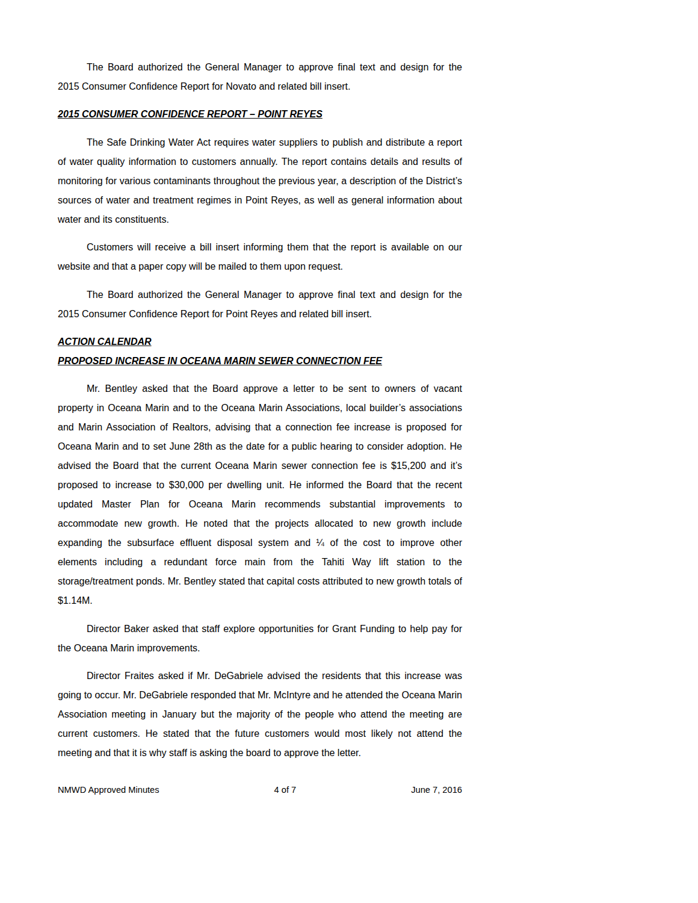The Board authorized the General Manager to approve final text and design for the 2015 Consumer Confidence Report for Novato and related bill insert.
2015 CONSUMER CONFIDENCE REPORT – POINT REYES
The Safe Drinking Water Act requires water suppliers to publish and distribute a report of water quality information to customers annually. The report contains details and results of monitoring for various contaminants throughout the previous year, a description of the District’s sources of water and treatment regimes in Point Reyes, as well as general information about water and its constituents.
Customers will receive a bill insert informing them that the report is available on our website and that a paper copy will be mailed to them upon request.
The Board authorized the General Manager to approve final text and design for the 2015 Consumer Confidence Report for Point Reyes and related bill insert.
ACTION CALENDAR
PROPOSED INCREASE IN OCEANA MARIN SEWER CONNECTION FEE
Mr. Bentley asked that the Board approve a letter to be sent to owners of vacant property in Oceana Marin and to the Oceana Marin Associations, local builder’s associations and Marin Association of Realtors, advising that a connection fee increase is proposed for Oceana Marin and to set June 28th as the date for a public hearing to consider adoption. He advised the Board that the current Oceana Marin sewer connection fee is $15,200 and it’s proposed to increase to $30,000 per dwelling unit. He informed the Board that the recent updated Master Plan for Oceana Marin recommends substantial improvements to accommodate new growth. He noted that the projects allocated to new growth include expanding the subsurface effluent disposal system and ¼ of the cost to improve other elements including a redundant force main from the Tahiti Way lift station to the storage/treatment ponds. Mr. Bentley stated that capital costs attributed to new growth totals of $1.14M.
Director Baker asked that staff explore opportunities for Grant Funding to help pay for the Oceana Marin improvements.
Director Fraites asked if Mr. DeGabriele advised the residents that this increase was going to occur. Mr. DeGabriele responded that Mr. McIntyre and he attended the Oceana Marin Association meeting in January but the majority of the people who attend the meeting are current customers. He stated that the future customers would most likely not attend the meeting and that it is why staff is asking the board to approve the letter.
NMWD Approved Minutes 4 of 7 June 7, 2016